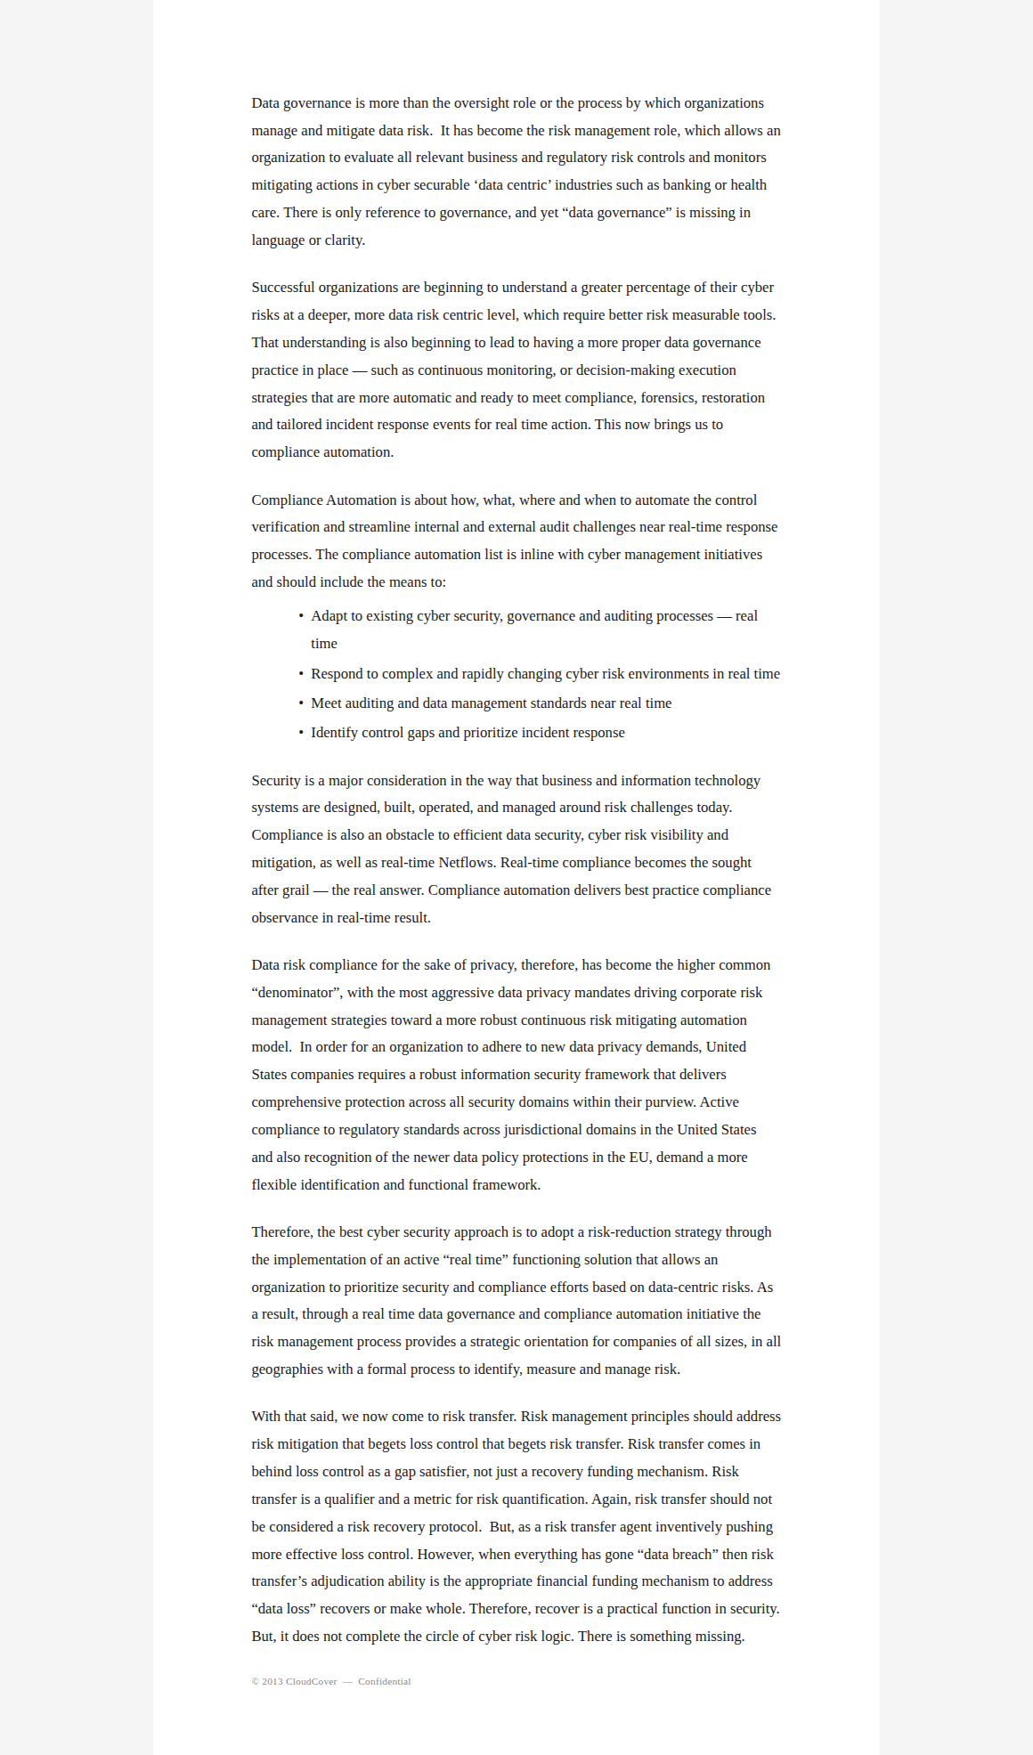Data governance is more than the oversight role or the process by which organizations manage and mitigate data risk. It has become the risk management role, which allows an organization to evaluate all relevant business and regulatory risk controls and monitors mitigating actions in cyber securable ‘data centric’ industries such as banking or health care. There is only reference to governance, and yet “data governance” is missing in language or clarity.
Successful organizations are beginning to understand a greater percentage of their cyber risks at a deeper, more data risk centric level, which require better risk measurable tools. That understanding is also beginning to lead to having a more proper data governance practice in place — such as continuous monitoring, or decision-making execution strategies that are more automatic and ready to meet compliance, forensics, restoration and tailored incident response events for real time action. This now brings us to compliance automation.
Compliance Automation is about how, what, where and when to automate the control verification and streamline internal and external audit challenges near real-time response processes. The compliance automation list is inline with cyber management initiatives and should include the means to:
Adapt to existing cyber security, governance and auditing processes — real time
Respond to complex and rapidly changing cyber risk environments in real time
Meet auditing and data management standards near real time
Identify control gaps and prioritize incident response
Security is a major consideration in the way that business and information technology systems are designed, built, operated, and managed around risk challenges today. Compliance is also an obstacle to efficient data security, cyber risk visibility and mitigation, as well as real-time Netflows. Real-time compliance becomes the sought after grail — the real answer. Compliance automation delivers best practice compliance observance in real-time result.
Data risk compliance for the sake of privacy, therefore, has become the higher common “denominator”, with the most aggressive data privacy mandates driving corporate risk management strategies toward a more robust continuous risk mitigating automation model. In order for an organization to adhere to new data privacy demands, United States companies requires a robust information security framework that delivers comprehensive protection across all security domains within their purview. Active compliance to regulatory standards across jurisdictional domains in the United States and also recognition of the newer data policy protections in the EU, demand a more flexible identification and functional framework.
Therefore, the best cyber security approach is to adopt a risk-reduction strategy through the implementation of an active “real time” functioning solution that allows an organization to prioritize security and compliance efforts based on data-centric risks. As a result, through a real time data governance and compliance automation initiative the risk management process provides a strategic orientation for companies of all sizes, in all geographies with a formal process to identify, measure and manage risk.
With that said, we now come to risk transfer. Risk management principles should address risk mitigation that begets loss control that begets risk transfer. Risk transfer comes in behind loss control as a gap satisfier, not just a recovery funding mechanism. Risk transfer is a qualifier and a metric for risk quantification. Again, risk transfer should not be considered a risk recovery protocol. But, as a risk transfer agent inventively pushing more effective loss control. However, when everything has gone “data breach” then risk transfer’s adjudication ability is the appropriate financial funding mechanism to address “data loss” recovers or make whole. Therefore, recover is a practical function in security. But, it does not complete the circle of cyber risk logic. There is something missing.
© 2013 CloudCover — Confidential